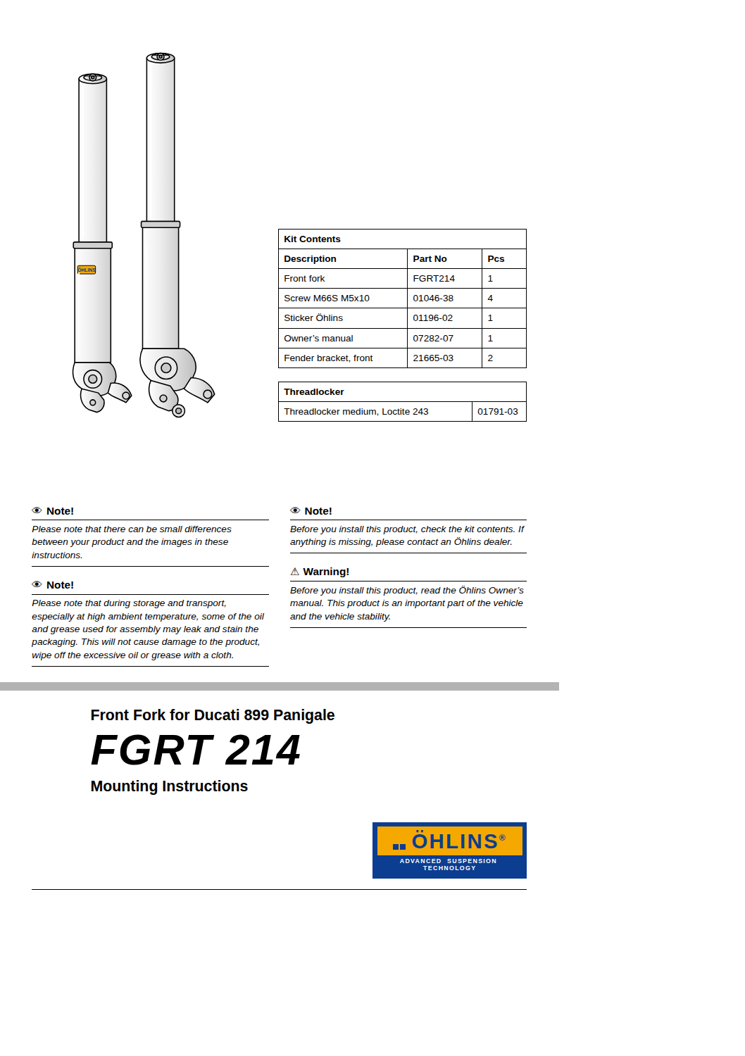ÖHLINS
| Kit Contents |
| --- |
| Description | Part No | Pcs |
| Front fork | FGRT214 | 1 |
| Screw M66S M5x10 | 01046-38 | 4 |
| Sticker Öhlins | 01196-02 | 1 |
| Owner’s manual | 07282-07 | 1 |
| Fender bracket, front | 21665-03 | 2 |
| Threadlocker |
| --- |
| Threadlocker medium, Loctite 243 | 01791-03 |
👁Note!
Please note that there can be small differences between your product and the images in these instructions.
👁Note!
Please note that during storage and transport, especially at high ambient temperature, some of the oil and grease used for assembly may leak and stain the packaging. This will not cause damage to the product, wipe off the excessive oil or grease with a cloth.
👁Note!
Before you install this product, check the kit contents. If anything is missing, please contact an Öhlins dealer.
⚠Warning!
Before you install this product, read the Öhlins Owner’s manual. This product is an important part of the vehicle and the vehicle stability.
Front Fork for Ducati 899 Panigale
FGRT 214
Mounting Instructions
ÖHLINS®
ADVANCED SUSPENSION TECHNOLOGY